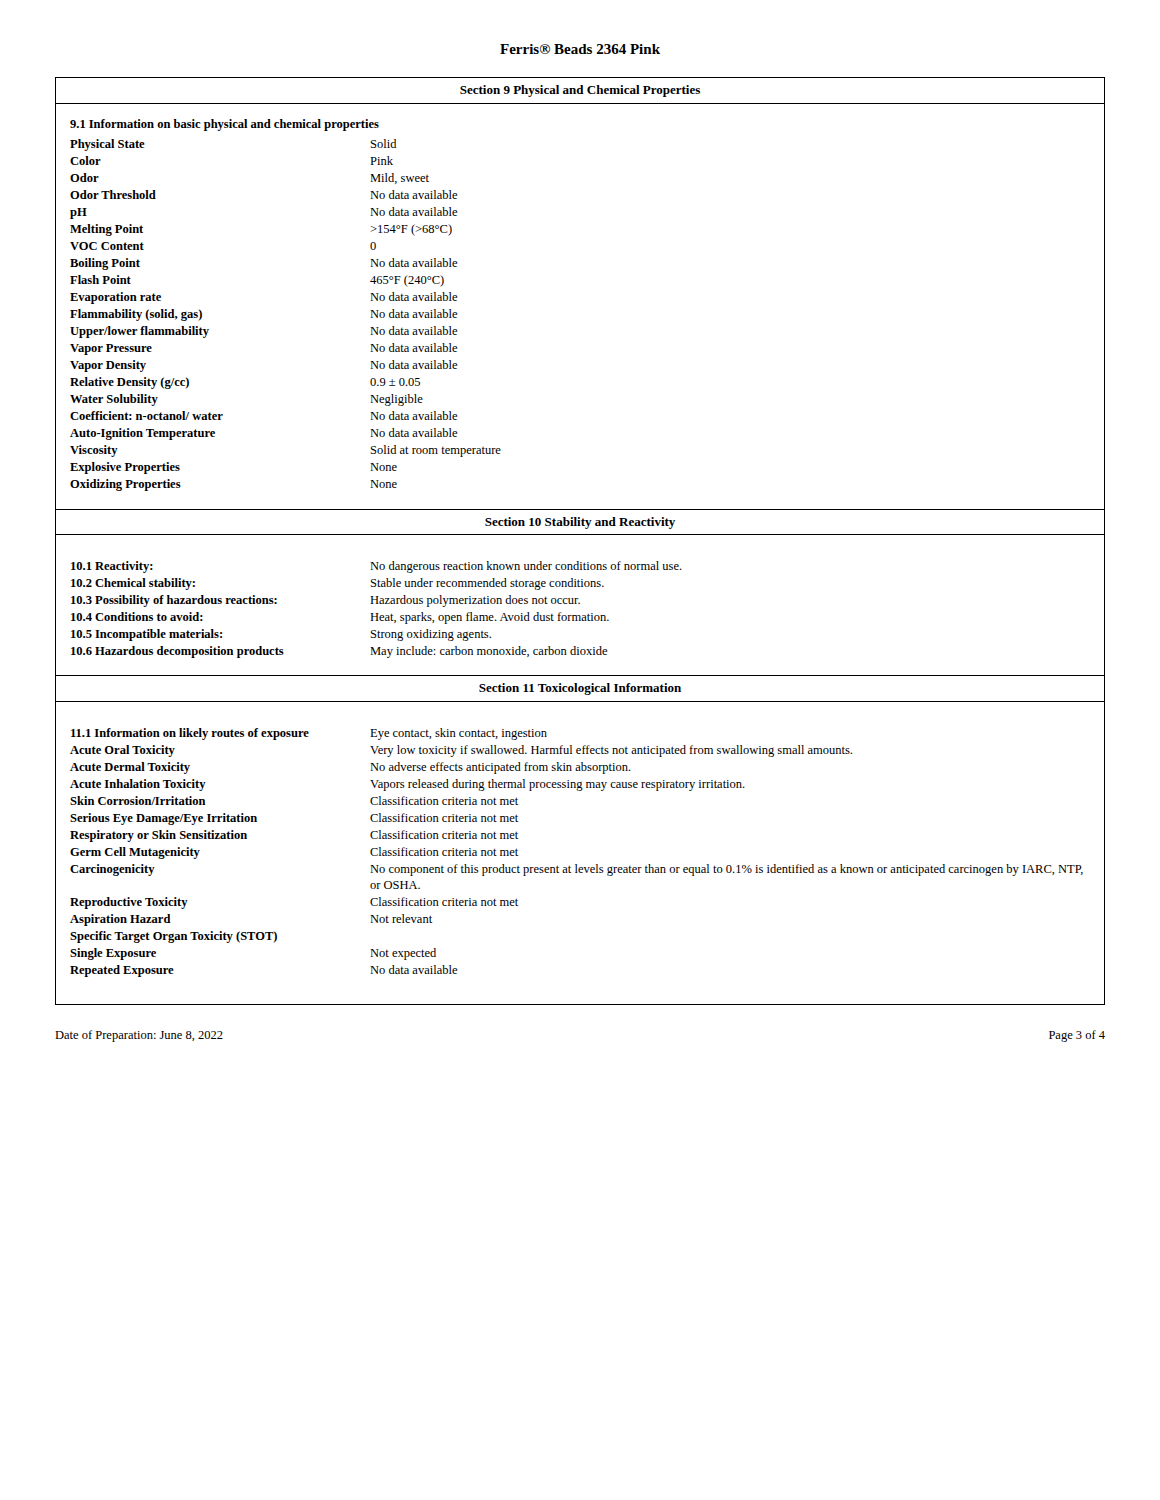Ferris® Beads 2364 Pink
Section 9 Physical and Chemical Properties
9.1 Information on basic physical and chemical properties
| Physical State | Solid |
| Color | Pink |
| Odor | Mild, sweet |
| Odor Threshold | No data available |
| pH | No data available |
| Melting Point | >154°F (>68°C) |
| VOC Content | 0 |
| Boiling Point | No data available |
| Flash Point | 465°F (240°C) |
| Evaporation rate | No data available |
| Flammability (solid, gas) | No data available |
| Upper/lower flammability | No data available |
| Vapor Pressure | No data available |
| Vapor Density | No data available |
| Relative Density (g/cc) | 0.9 ± 0.05 |
| Water Solubility | Negligible |
| Coefficient: n-octanol/ water | No data available |
| Auto-Ignition Temperature | No data available |
| Viscosity | Solid at room temperature |
| Explosive Properties | None |
| Oxidizing Properties | None |
Section 10 Stability and Reactivity
| 10.1 Reactivity: | No dangerous reaction known under conditions of normal use. |
| 10.2 Chemical stability: | Stable under recommended storage conditions. |
| 10.3 Possibility of hazardous reactions: | Hazardous polymerization does not occur. |
| 10.4 Conditions to avoid: | Heat, sparks, open flame. Avoid dust formation. |
| 10.5 Incompatible materials: | Strong oxidizing agents. |
| 10.6 Hazardous decomposition products | May include: carbon monoxide, carbon dioxide |
Section 11 Toxicological Information
| 11.1 Information on likely routes of exposure | Eye contact, skin contact, ingestion |
| Acute Oral Toxicity | Very low toxicity if swallowed. Harmful effects not anticipated from swallowing small amounts. |
| Acute Dermal Toxicity | No adverse effects anticipated from skin absorption. |
| Acute Inhalation Toxicity | Vapors released during thermal processing may cause respiratory irritation. |
| Skin Corrosion/Irritation | Classification criteria not met |
| Serious Eye Damage/Eye Irritation | Classification criteria not met |
| Respiratory or Skin Sensitization | Classification criteria not met |
| Germ Cell Mutagenicity | Classification criteria not met |
| Carcinogenicity | No component of this product present at levels greater than or equal to 0.1% is identified as a known or anticipated carcinogen by IARC, NTP, or OSHA. |
| Reproductive Toxicity | Classification criteria not met |
| Aspiration Hazard | Not relevant |
| Specific Target Organ Toxicity (STOT) | |
| Single Exposure | Not expected |
| Repeated Exposure | No data available |
Date of Preparation: June 8, 2022 Page 3 of 4